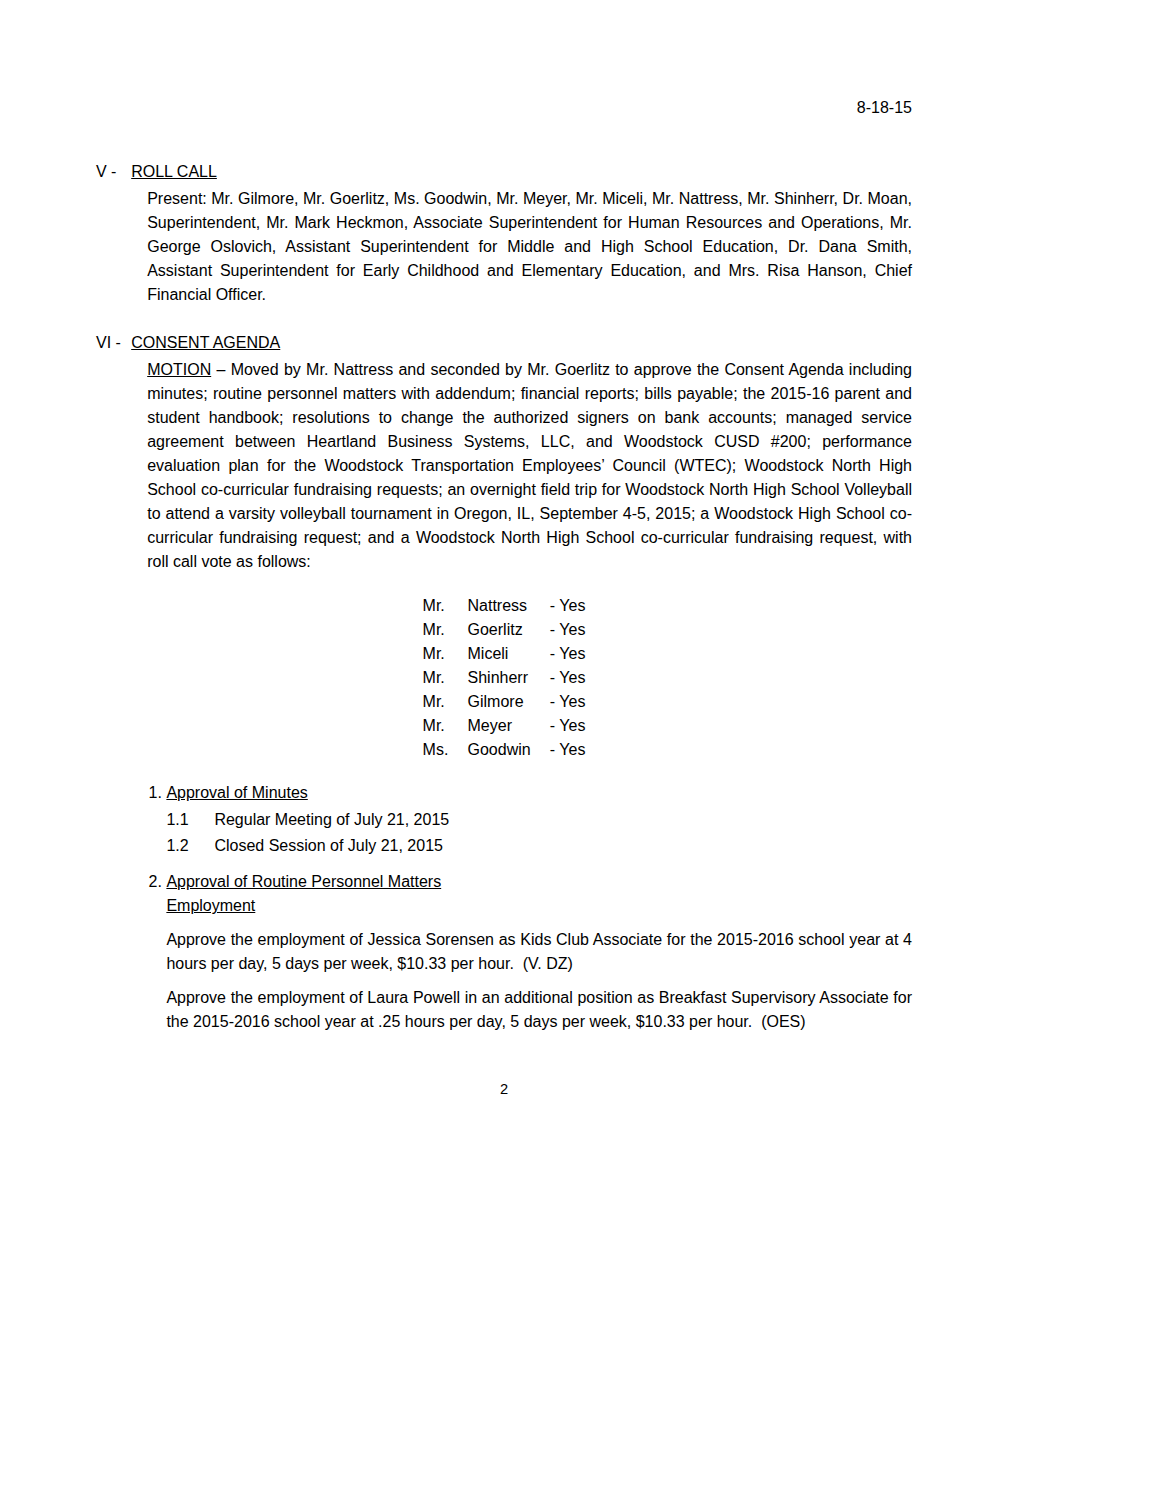8-18-15
V -ROLL CALL
Present: Mr. Gilmore, Mr. Goerlitz, Ms. Goodwin, Mr. Meyer, Mr. Miceli, Mr. Nattress, Mr. Shinherr, Dr. Moan, Superintendent, Mr. Mark Heckmon, Associate Superintendent for Human Resources and Operations, Mr. George Oslovich, Assistant Superintendent for Middle and High School Education, Dr. Dana Smith, Assistant Superintendent for Early Childhood and Elementary Education, and Mrs. Risa Hanson, Chief Financial Officer.
VI -CONSENT AGENDA
MOTION – Moved by Mr. Nattress and seconded by Mr. Goerlitz to approve the Consent Agenda including minutes; routine personnel matters with addendum; financial reports; bills payable; the 2015-16 parent and student handbook; resolutions to change the authorized signers on bank accounts; managed service agreement between Heartland Business Systems, LLC, and Woodstock CUSD #200; performance evaluation plan for the Woodstock Transportation Employees’ Council (WTEC); Woodstock North High School co-curricular fundraising requests; an overnight field trip for Woodstock North High School Volleyball to attend a varsity volleyball tournament in Oregon, IL, September 4-5, 2015; a Woodstock High School co-curricular fundraising request; and a Woodstock North High School co-curricular fundraising request, with roll call vote as follows:
| Mr. | Nattress | - Yes |
| Mr. | Goerlitz | - Yes |
| Mr. | Miceli | - Yes |
| Mr. | Shinherr | - Yes |
| Mr. | Gilmore | - Yes |
| Mr. | Meyer | - Yes |
| Ms. | Goodwin | - Yes |
Approval of Minutes
1.1 Regular Meeting of July 21, 2015
1.2 Closed Session of July 21, 2015
Approval of Routine Personnel Matters
Employment
Approve the employment of Jessica Sorensen as Kids Club Associate for the 2015-2016 school year at 4 hours per day, 5 days per week, $10.33 per hour. (V. DZ)
Approve the employment of Laura Powell in an additional position as Breakfast Supervisory Associate for the 2015-2016 school year at .25 hours per day, 5 days per week, $10.33 per hour. (OES)
2